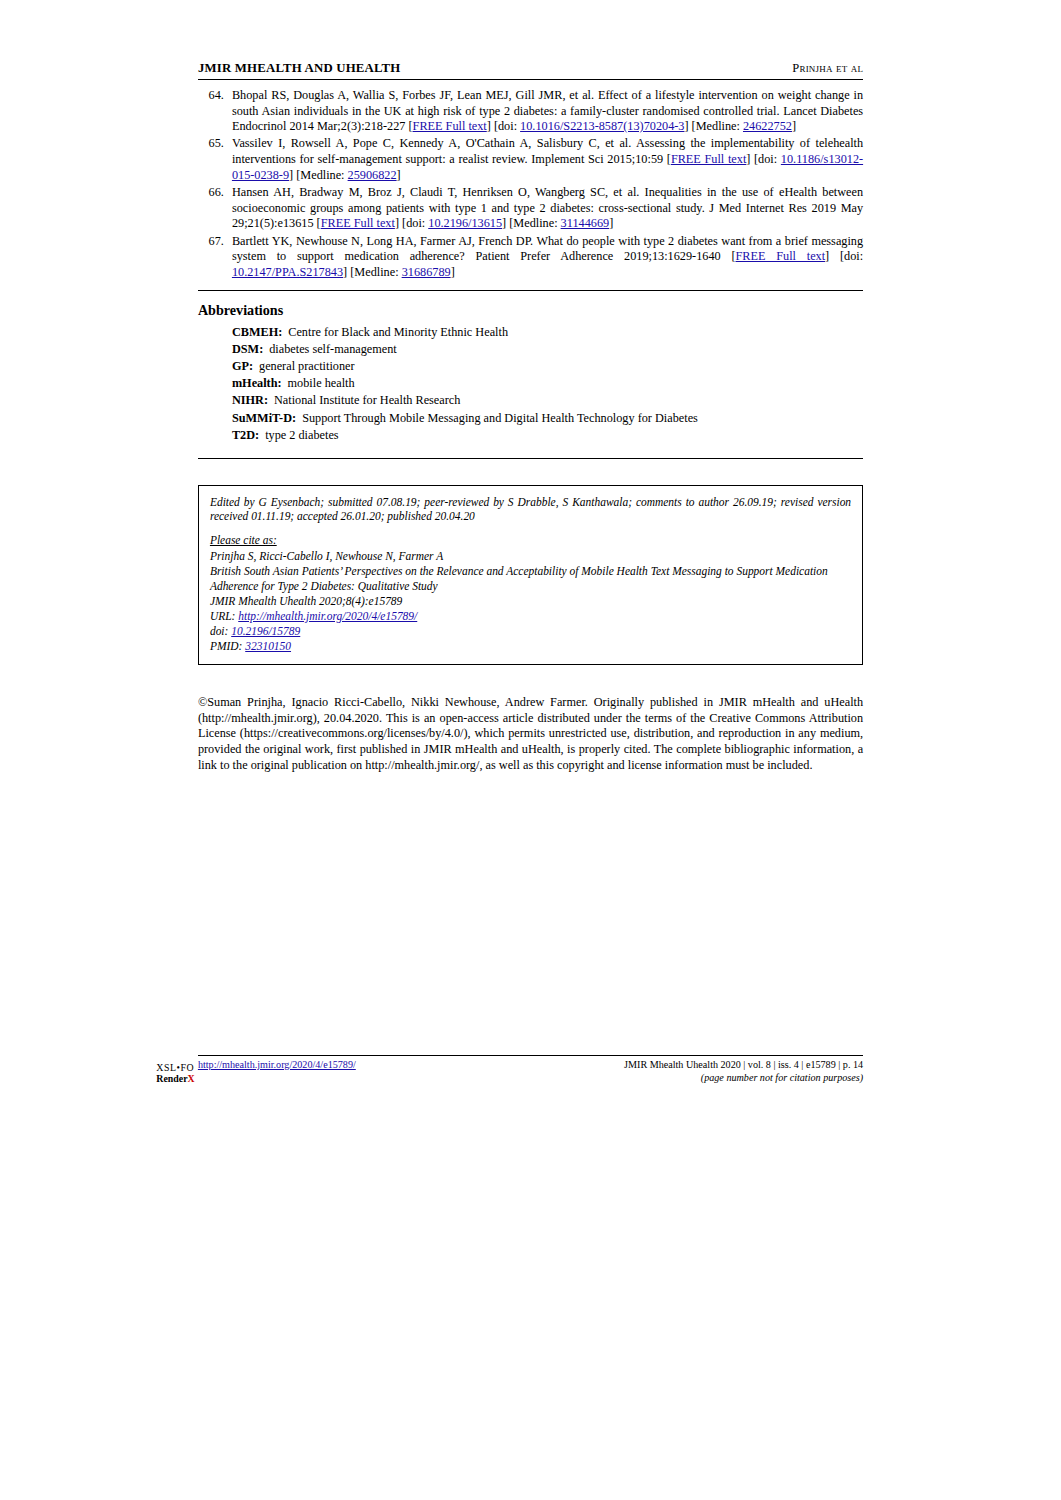JMIR MHEALTH AND UHEALTH
Prinjha et al
64. Bhopal RS, Douglas A, Wallia S, Forbes JF, Lean MEJ, Gill JMR, et al. Effect of a lifestyle intervention on weight change in south Asian individuals in the UK at high risk of type 2 diabetes: a family-cluster randomised controlled trial. Lancet Diabetes Endocrinol 2014 Mar;2(3):218-227 [FREE Full text] [doi: 10.1016/S2213-8587(13)70204-3] [Medline: 24622752]
65. Vassilev I, Rowsell A, Pope C, Kennedy A, O'Cathain A, Salisbury C, et al. Assessing the implementability of telehealth interventions for self-management support: a realist review. Implement Sci 2015;10:59 [FREE Full text] [doi: 10.1186/s13012-015-0238-9] [Medline: 25906822]
66. Hansen AH, Bradway M, Broz J, Claudi T, Henriksen O, Wangberg SC, et al. Inequalities in the use of eHealth between socioeconomic groups among patients with type 1 and type 2 diabetes: cross-sectional study. J Med Internet Res 2019 May 29;21(5):e13615 [FREE Full text] [doi: 10.2196/13615] [Medline: 31144669]
67. Bartlett YK, Newhouse N, Long HA, Farmer AJ, French DP. What do people with type 2 diabetes want from a brief messaging system to support medication adherence? Patient Prefer Adherence 2019;13:1629-1640 [FREE Full text] [doi: 10.2147/PPA.S217843] [Medline: 31686789]
Abbreviations
CBMEH:
Centre for Black and Minority Ethnic Health
DSM:
diabetes self-management
GP:
general practitioner
mHealth:
mobile health
NIHR:
National Institute for Health Research
SuMMiT-D:
Support Through Mobile Messaging and Digital Health Technology for Diabetes
T2D:
type 2 diabetes
Edited by G Eysenbach; submitted 07.08.19; peer-reviewed by S Drabble, S Kanthawala; comments to author 26.09.19; revised version received 01.11.19; accepted 26.01.20; published 20.04.20
Please cite as:
Prinjha S, Ricci-Cabello I, Newhouse N, Farmer A
British South Asian Patients’ Perspectives on the Relevance and Acceptability of Mobile Health Text Messaging to Support Medication Adherence for Type 2 Diabetes: Qualitative Study
JMIR Mhealth Uhealth 2020;8(4):e15789
URL: http://mhealth.jmir.org/2020/4/e15789/
doi: 10.2196/15789
PMID: 32310150
©Suman Prinjha, Ignacio Ricci-Cabello, Nikki Newhouse, Andrew Farmer. Originally published in JMIR mHealth and uHealth (http://mhealth.jmir.org), 20.04.2020. This is an open-access article distributed under the terms of the Creative Commons Attribution License (https://creativecommons.org/licenses/by/4.0/), which permits unrestricted use, distribution, and reproduction in any medium, provided the original work, first published in JMIR mHealth and uHealth, is properly cited. The complete bibliographic information, a link to the original publication on http://mhealth.jmir.org/, as well as this copyright and license information must be included.
XSL•FO
Render X
http://mhealth.jmir.org/2020/4/e15789/
JMIR Mhealth Uhealth 2020 | vol. 8 | iss. 4 | e15789 | p. 14
(page number not for citation purposes)